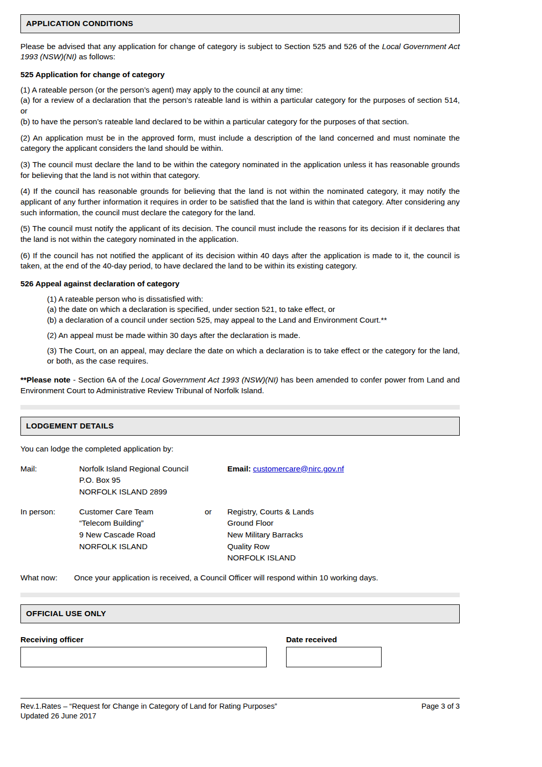APPLICATION CONDITIONS
Please be advised that any application for change of category is subject to Section 525 and 526 of the Local Government Act 1993 (NSW)(NI) as follows:
525 Application for change of category
(1) A rateable person (or the person’s agent) may apply to the council at any time:
(a) for a review of a declaration that the person’s rateable land is within a particular category for the purposes of section 514, or
(b) to have the person’s rateable land declared to be within a particular category for the purposes of that section.
(2) An application must be in the approved form, must include a description of the land concerned and must nominate the category the applicant considers the land should be within.
(3) The council must declare the land to be within the category nominated in the application unless it has reasonable grounds for believing that the land is not within that category.
(4) If the council has reasonable grounds for believing that the land is not within the nominated category, it may notify the applicant of any further information it requires in order to be satisfied that the land is within that category. After considering any such information, the council must declare the category for the land.
(5) The council must notify the applicant of its decision. The council must include the reasons for its decision if it declares that the land is not within the category nominated in the application.
(6) If the council has not notified the applicant of its decision within 40 days after the application is made to it, the council is taken, at the end of the 40-day period, to have declared the land to be within its existing category.
526 Appeal against declaration of category
(1) A rateable person who is dissatisfied with:
(a) the date on which a declaration is specified, under section 521, to take effect, or
(b) a declaration of a council under section 525, may appeal to the Land and Environment Court.**
(2) An appeal must be made within 30 days after the declaration is made.
(3) The Court, on an appeal, may declare the date on which a declaration is to take effect or the category for the land, or both, as the case requires.
**Please note - Section 6A of the Local Government Act 1993 (NSW)(NI) has been amended to confer power from Land and Environment Court to Administrative Review Tribunal of Norfolk Island.
LODGEMENT DETAILS
You can lodge the completed application by:
| Mail: | Norfolk Island Regional Council | | Email: customercare@nirc.gov.nf |
| | P.O. Box 95 | | |
| | NORFOLK ISLAND 2899 | | |
| In person: | Customer Care Team | or | Registry, Courts & Lands |
| | “Telecom Building” | | Ground Floor |
| | 9 New Cascade Road | | New Military Barracks |
| | NORFOLK ISLAND | | Quality Row |
| | | | NORFOLK ISLAND |
What now: Once your application is received, a Council Officer will respond within 10 working days.
OFFICIAL USE ONLY
| Receiving officer | Date received |
Rev.1.Rates – “Request for Change in Category of Land for Rating Purposes”
Updated 26 June 2017
Page 3 of 3